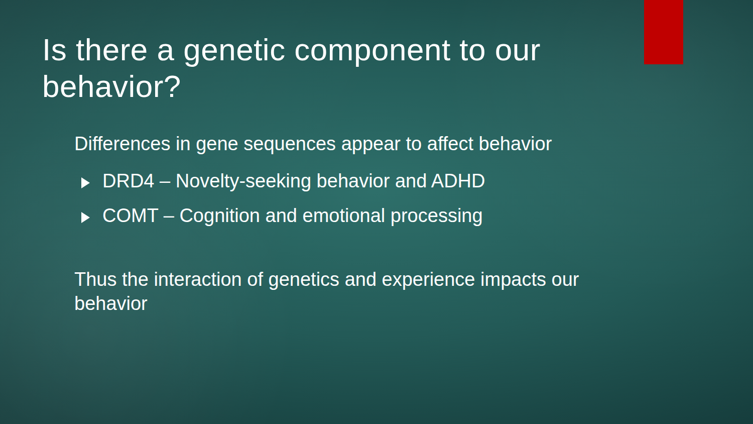Is there a genetic component to our behavior?
Differences in gene sequences appear to affect behavior
DRD4 – Novelty-seeking behavior and ADHD
COMT – Cognition and emotional processing
Thus the interaction of genetics and experience impacts our behavior